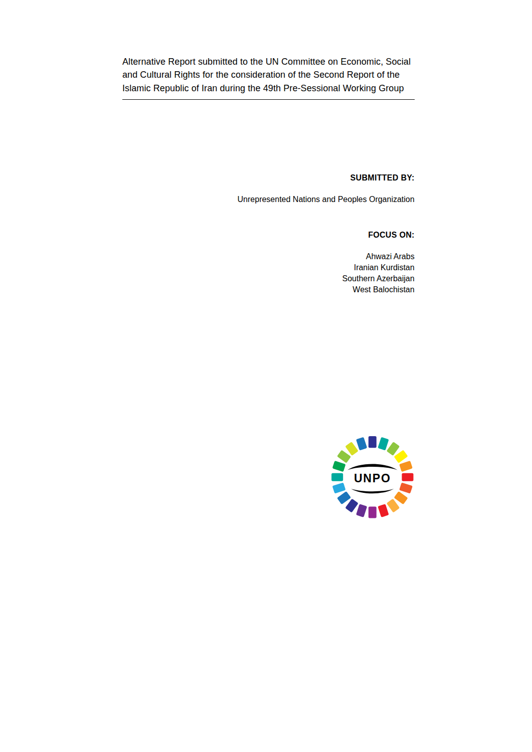Alternative Report submitted to the UN Committee on Economic, Social and Cultural Rights for the consideration of the Second Report of the Islamic Republic of Iran during the 49th Pre-Sessional Working Group
SUBMITTED BY:
Unrepresented Nations and Peoples Organization
FOCUS ON:
Ahwazi Arabs
Iranian Kurdistan
Southern Azerbaijan
West Balochistan
UNPO logo UNPO